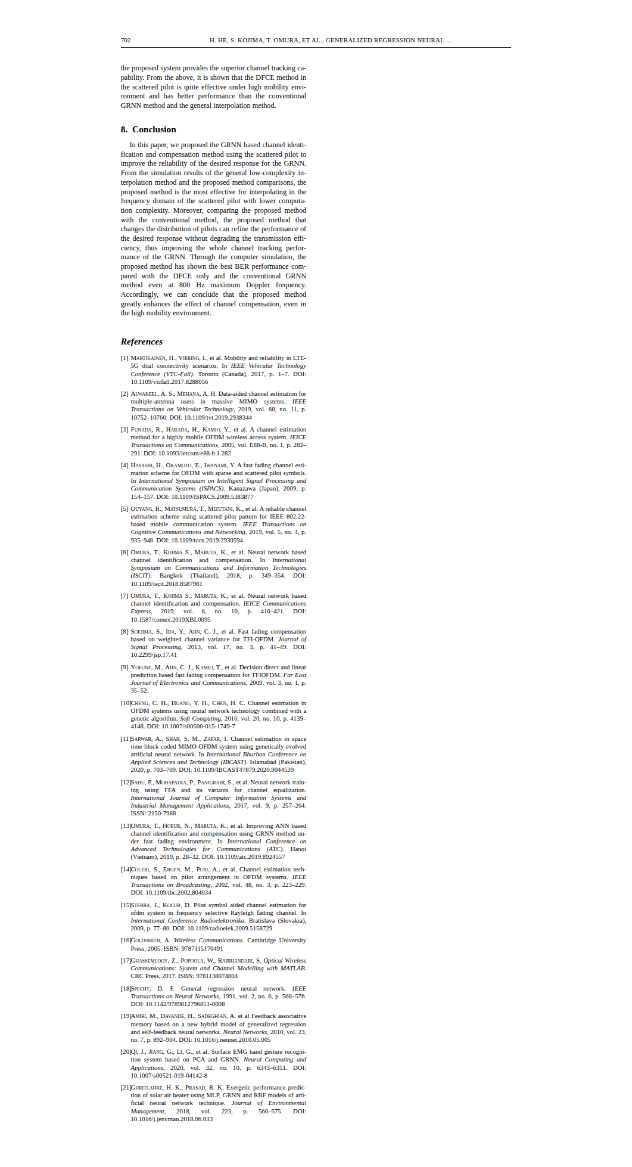702 H. HE, S. KOJIMA, T. OMURA, ET AL., GENERALIZED REGRESSION NEURAL …
the proposed system provides the superior channel tracking capability. From the above, it is shown that the DFCE method in the scattered pilot is quite effective under high mobility environment and has better performance than the conventional GRNN method and the general interpolation method.
8. Conclusion
In this paper, we proposed the GRNN based channel identification and compensation method using the scattered pilot to improve the reliability of the desired response for the GRNN. From the simulation results of the general low-complexity interpolation method and the proposed method comparisons, the proposed method is the most effective for interpolating in the frequency domain of the scattered pilot with lower computation complexity. Moreover, comparing the proposed method with the conventional method, the proposed method that changes the distribution of pilots can refine the performance of the desired response without degrading the transmission efficiency, thus improving the whole channel tracking performance of the GRNN. Through the computer simulation, the proposed method has shown the best BER performance compared with the DFCE only and the conventional GRNN method even at 800 Hz maximum Doppler frequency. Accordingly, we can conclude that the proposed method greatly enhances the effect of channel compensation, even in the high mobility environment.
References
Martikainen, H., Viering, I., et al. Mobility and reliability in LTE-5G dual connectivity scenarios. In IEEE Vehicular Technology Conference (VTC-Fall). Toronto (Canada), 2017, p. 1–7. DOI: 10.1109/vtcfall.2017.8288056
Alwakeel, A. S., Mehana, A. H. Data-aided channel estimation for multiple-antenna users in massive MIMO systems. IEEE Transactions on Vehicular Technology, 2019, vol. 68, no. 11, p. 10752–10760. DOI: 10.1109/tvt.2019.2938344
Funada, R., Harada, H., Kamio, Y., et al. A channel estimation method for a highly mobile OFDM wireless access system. IEICE Transactions on Communications, 2005, vol. E88-B, no. 1, p. 282–291. DOI: 10.1093/ietcom/e88-b.1.282
Hayashi, H., Okamoto, E., Iwanami, Y. A fast fading channel estimation scheme for OFDM with sparse and scattered pilot symbols. In International Symposium on Intelligent Signal Processing and Communication Systems (ISPACS). Kanazawa (Japan), 2009, p. 154–157. DOI: 10.1109/ISPACS.2009.5383877
Ouyang, R., Matsumura, T., Mizutani, K., et al. A reliable channel estimation scheme using scattered pilot pattern for IEEE 802.22-based mobile communication system. IEEE Transactions on Cognitive Communications and Networking, 2019, vol. 5, no. 4, p. 935–948. DOI: 10.1109/tccn.2019.2930594
Omura, T., Kojima S., Maruta, K., et al. Neural network based channel identification and compensation. In International Symposium on Communications and Information Technologies (ISCIT). Bangkok (Thailand), 2018, p. 349–354. DOI: 10.1109/iscit.2018.8587981
Omura, T., Kojima S., Maruta, K., et al. Neural network based channel identification and compensation. IEICE Communications Express, 2019, vol. 8, no. 10, p. 416–421. DOI: 10.1587/comex.2019XBL0095
Soejima, S., Ida, Y., Ahn, C. J., et al. Fast fading compensation based on weighted channel variance for TFI-OFDM. Journal of Signal Processing, 2013, vol. 17, no. 3, p. 41–49. DOI: 10.2299/jsp.17.41
Yofune, M., Ahn, C. J., Kamio, T., et al. Decision direct and linear prediction based fast fading compensation for TFIOFDM. Far East Journal of Electronics and Communications, 2009, vol. 3, no. 1, p. 35–52.
Cheng, C. H., Huang, Y. H., Chen, H. C. Channel estimation in OFDM systems using neural network technology combined with a genetic algorithm. Soft Computing, 2016, vol. 20, no. 10, p. 4139–4148. DOI: 10.1007/s00500-015-1749-7
Sarwar, A., Shah, S. M., Zafar, I. Channel estimation in space time block coded MIMO-OFDM system using genetically evolved artificial neural network. In International Bhurban Conference on Applied Sciences and Technology (IBCAST). Islamabad (Pakistan), 2020, p. 703–709. DOI: 10.1109/IBCAST47879.2020.9044539
Sahu, P., Mohapatra, P., Panigrahi, S., et al. Neural network training using FFA and its variants for channel equalization. International Journal of Computer Information Systems and Industrial Management Applications, 2017, vol. 9, p. 257–264. ISSN: 2150-7988
Omura, T., Hoeur, N., Maruta, K., et al. Improving ANN based channel identification and compensation using GRNN method under fast fading environment. In International Conference on Advanced Technologies for Communications (ATC). Hanoi (Vietnam), 2019, p. 28–32. DOI: 10.1109/atc.2019.8924557
Coleri, S., Ergen, M., Puri, A., et al. Channel estimation techniques based on pilot arrangement in OFDM systems. IEEE Transactions on Broadcasting, 2002, vol. 48, no. 3, p. 223–229. DOI: 10.1109/tbc.2002.804034
Sterba, J., Kocur, D. Pilot symbol aided channel estimation for ofdm system in frequency selective Rayleigh fading channel. In International Conference Radioelektronika. Bratislava (Slovakia), 2009, p. 77–80. DOI: 10.1109/radioelek.2009.5158729
Goldsmith, A. Wireless Communications. Cambridge University Press, 2005. ISBN: 9787115170491
Ghassemlooy, Z., Popoola, W., Rajbhandari, S. Optical Wireless Communications: System and Channel Modelling with MATLAB. CRC Press, 2017. ISBN: 9781138074804
Specht, D. F. General regression neural network. IEEE Transactions on Neural Networks, 1991, vol. 2, no. 6, p. 568–576. DOI: 10.1142/9789812796851-0008
Amiri, M., Davande, H., Sadeghian, A. et al Feedback associative memory based on a new hybrid model of generalized regression and self-feedback neural networks. Neural Networks, 2010, vol. 23, no. 7, p. 892–904. DOI: 10.1016/j.neunet.2010.05.005
Qi, J., Jiang, G., Li, G., et al. Surface EMG hand gesture recognition system based on PCA and GRNN. Neural Computing and Applications, 2020, vol. 32, no. 10, p. 6343–6351. DOI: 10.1007/s00521-019-04142-8
Ghritlahre, H. K., Prasad, R. K. Exergetic performance prediction of solar air heater using MLP, GRNN and RBF models of artificial neural network technique. Journal of Environmental Management, 2018, vol. 223, p. 566–575. DOI: 10.1016/j.jenvman.2018.06.033